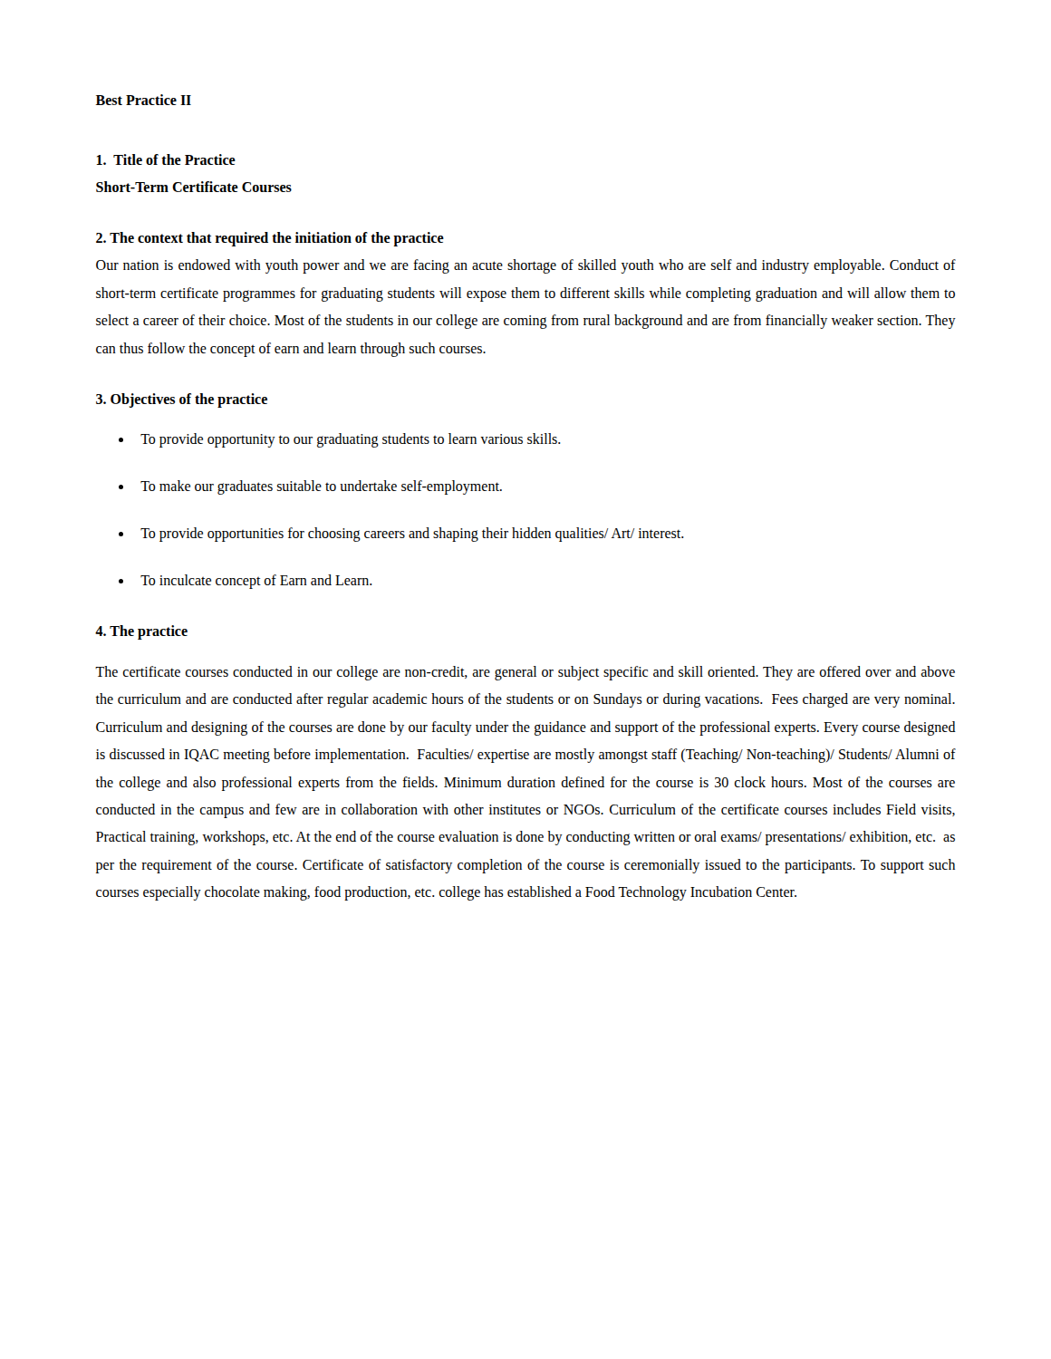Best Practice II
1. Title of the Practice
Short-Term Certificate Courses
2. The context that required the initiation of the practice
Our nation is endowed with youth power and we are facing an acute shortage of skilled youth who are self and industry employable. Conduct of short-term certificate programmes for graduating students will expose them to different skills while completing graduation and will allow them to select a career of their choice. Most of the students in our college are coming from rural background and are from financially weaker section. They can thus follow the concept of earn and learn through such courses.
3. Objectives of the practice
To provide opportunity to our graduating students to learn various skills.
To make our graduates suitable to undertake self-employment.
To provide opportunities for choosing careers and shaping their hidden qualities/ Art/ interest.
To inculcate concept of Earn and Learn.
4. The practice
The certificate courses conducted in our college are non-credit, are general or subject specific and skill oriented. They are offered over and above the curriculum and are conducted after regular academic hours of the students or on Sundays or during vacations. Fees charged are very nominal. Curriculum and designing of the courses are done by our faculty under the guidance and support of the professional experts. Every course designed is discussed in IQAC meeting before implementation. Faculties/ expertise are mostly amongst staff (Teaching/ Non-teaching)/ Students/ Alumni of the college and also professional experts from the fields. Minimum duration defined for the course is 30 clock hours. Most of the courses are conducted in the campus and few are in collaboration with other institutes or NGOs. Curriculum of the certificate courses includes Field visits, Practical training, workshops, etc. At the end of the course evaluation is done by conducting written or oral exams/ presentations/ exhibition, etc. as per the requirement of the course. Certificate of satisfactory completion of the course is ceremonially issued to the participants. To support such courses especially chocolate making, food production, etc. college has established a Food Technology Incubation Center.